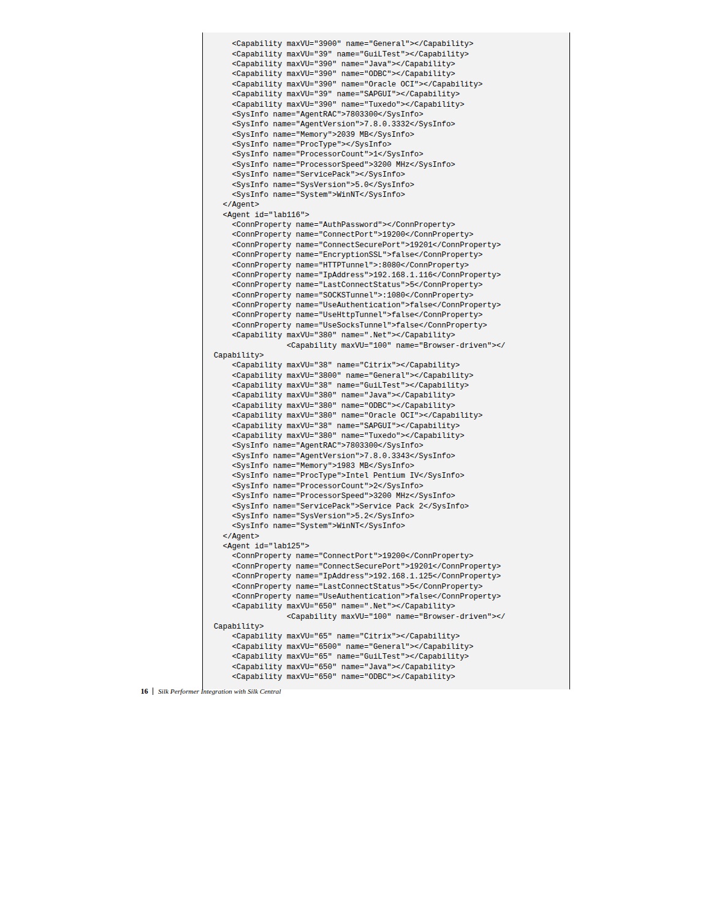<Capability maxVU="3900" name="General"></Capability>
    <Capability maxVU="39" name="GuiLTest"></Capability>
    <Capability maxVU="390" name="Java"></Capability>
    <Capability maxVU="390" name="ODBC"></Capability>
    <Capability maxVU="390" name="Oracle OCI"></Capability>
    <Capability maxVU="39" name="SAPGUI"></Capability>
    <Capability maxVU="390" name="Tuxedo"></Capability>
    <SysInfo name="AgentRAC">7803300</SysInfo>
    <SysInfo name="AgentVersion">7.8.0.3332</SysInfo>
    <SysInfo name="Memory">2039 MB</SysInfo>
    <SysInfo name="ProcType"></SysInfo>
    <SysInfo name="ProcessorCount">1</SysInfo>
    <SysInfo name="ProcessorSpeed">3200 MHz</SysInfo>
    <SysInfo name="ServicePack"></SysInfo>
    <SysInfo name="SysVersion">5.0</SysInfo>
    <SysInfo name="System">WinNT</SysInfo>
  </Agent>
  <Agent id="lab116">
    <ConnProperty name="AuthPassword"></ConnProperty>
    <ConnProperty name="ConnectPort">19200</ConnProperty>
    <ConnProperty name="ConnectSecurePort">19201</ConnProperty>
    <ConnProperty name="EncryptionSSL">false</ConnProperty>
    <ConnProperty name="HTTPTunnel">:8080</ConnProperty>
    <ConnProperty name="IpAddress">192.168.1.116</ConnProperty>
    <ConnProperty name="LastConnectStatus">5</ConnProperty>
    <ConnProperty name="SOCKSTunnel">:1080</ConnProperty>
    <ConnProperty name="UseAuthentication">false</ConnProperty>
    <ConnProperty name="UseHttpTunnel">false</ConnProperty>
    <ConnProperty name="UseSocksTunnel">false</ConnProperty>
    <Capability maxVU="380" name=".Net"></Capability>
                <Capability maxVU="100" name="Browser-driven"></
Capability>
    <Capability maxVU="38" name="Citrix"></Capability>
    <Capability maxVU="3800" name="General"></Capability>
    <Capability maxVU="38" name="GuiLTest"></Capability>
    <Capability maxVU="380" name="Java"></Capability>
    <Capability maxVU="380" name="ODBC"></Capability>
    <Capability maxVU="380" name="Oracle OCI"></Capability>
    <Capability maxVU="38" name="SAPGUI"></Capability>
    <Capability maxVU="380" name="Tuxedo"></Capability>
    <SysInfo name="AgentRAC">7803300</SysInfo>
    <SysInfo name="AgentVersion">7.8.0.3343</SysInfo>
    <SysInfo name="Memory">1983 MB</SysInfo>
    <SysInfo name="ProcType">Intel Pentium IV</SysInfo>
    <SysInfo name="ProcessorCount">2</SysInfo>
    <SysInfo name="ProcessorSpeed">3200 MHz</SysInfo>
    <SysInfo name="ServicePack">Service Pack 2</SysInfo>
    <SysInfo name="SysVersion">5.2</SysInfo>
    <SysInfo name="System">WinNT</SysInfo>
  </Agent>
  <Agent id="lab125">
    <ConnProperty name="ConnectPort">19200</ConnProperty>
    <ConnProperty name="ConnectSecurePort">19201</ConnProperty>
    <ConnProperty name="IpAddress">192.168.1.125</ConnProperty>
    <ConnProperty name="LastConnectStatus">5</ConnProperty>
    <ConnProperty name="UseAuthentication">false</ConnProperty>
    <Capability maxVU="650" name=".Net"></Capability>
                <Capability maxVU="100" name="Browser-driven"></
Capability>
    <Capability maxVU="65" name="Citrix"></Capability>
    <Capability maxVU="6500" name="General"></Capability>
    <Capability maxVU="65" name="GuiLTest"></Capability>
    <Capability maxVU="650" name="Java"></Capability>
    <Capability maxVU="650" name="ODBC"></Capability>
16 Silk Performer Integration with Silk Central